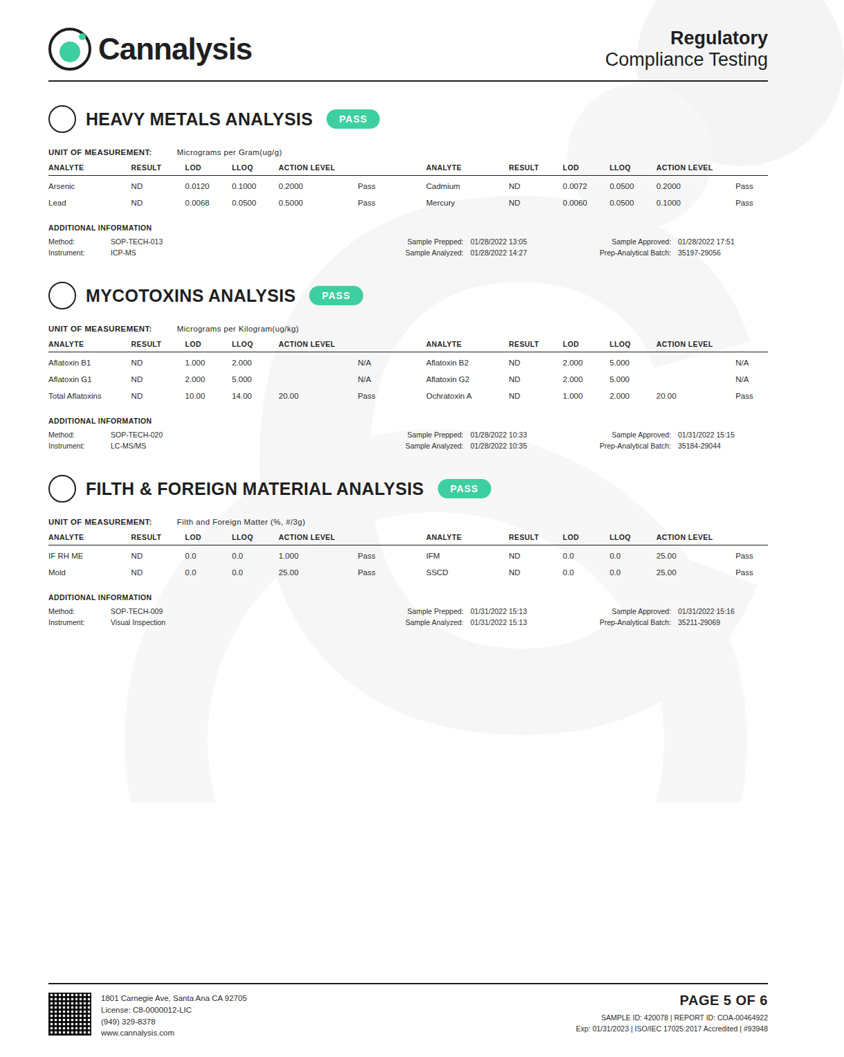C
Cannalysis
Regulatory
Compliance Testing
HEAVY METALS ANALYSIS
PASS
UNIT OF MEASUREMENT:Micrograms per Gram(ug/g)
| ANALYTE | RESULT | LOD | LLOQ | ACTION LEVEL | | | ANALYTE | RESULT | LOD | LLOQ | ACTION LEVEL | |
| --- | --- | --- | --- | --- | --- | --- | --- | --- | --- | --- | --- | --- |
| Arsenic | ND | 0.0120 | 0.1000 | 0.2000 | Pass | | Cadmium | ND | 0.0072 | 0.0500 | 0.2000 | Pass |
| Lead | ND | 0.0068 | 0.0500 | 0.5000 | Pass | | Mercury | ND | 0.0060 | 0.0500 | 0.1000 | Pass |
ADDITIONAL INFORMATION
| Method: | SOP-TECH-013 | Sample Prepped: | 01/28/2022 13:05 | Sample Approved: | 01/28/2022 17:51 |
| Instrument: | ICP-MS | Sample Analyzed: | 01/28/2022 14:27 | Prep-Analytical Batch: | 35197-29056 |
MYCOTOXINS ANALYSIS
PASS
UNIT OF MEASUREMENT:Micrograms per Kilogram(ug/kg)
| ANALYTE | RESULT | LOD | LLOQ | ACTION LEVEL | | | ANALYTE | RESULT | LOD | LLOQ | ACTION LEVEL | |
| --- | --- | --- | --- | --- | --- | --- | --- | --- | --- | --- | --- | --- |
| Aflatoxin B1 | ND | 1.000 | 2.000 | | N/A | | Aflatoxin B2 | ND | 2.000 | 5.000 | | N/A |
| Aflatoxin G1 | ND | 2.000 | 5.000 | | N/A | | Aflatoxin G2 | ND | 2.000 | 5.000 | | N/A |
| Total Aflatoxins | ND | 10.00 | 14.00 | 20.00 | Pass | | Ochratoxin A | ND | 1.000 | 2.000 | 20.00 | Pass |
ADDITIONAL INFORMATION
| Method: | SOP-TECH-020 | Sample Prepped: | 01/28/2022 10:33 | Sample Approved: | 01/31/2022 15:15 |
| Instrument: | LC-MS/MS | Sample Analyzed: | 01/28/2022 10:35 | Prep-Analytical Batch: | 35184-29044 |
FILTH & FOREIGN MATERIAL ANALYSIS
PASS
UNIT OF MEASUREMENT:Filth and Foreign Matter (%, #/3g)
| ANALYTE | RESULT | LOD | LLOQ | ACTION LEVEL | | | ANALYTE | RESULT | LOD | LLOQ | ACTION LEVEL | |
| --- | --- | --- | --- | --- | --- | --- | --- | --- | --- | --- | --- | --- |
| IF RH ME | ND | 0.0 | 0.0 | 1.000 | Pass | | IFM | ND | 0.0 | 0.0 | 25.00 | Pass |
| Mold | ND | 0.0 | 0.0 | 25.00 | Pass | | SSCD | ND | 0.0 | 0.0 | 25.00 | Pass |
ADDITIONAL INFORMATION
| Method: | SOP-TECH-009 | Sample Prepped: | 01/31/2022 15:13 | Sample Approved: | 01/31/2022 15:16 |
| Instrument: | Visual Inspection | Sample Analyzed: | 01/31/2022 15:13 | Prep-Analytical Batch: | 35211-29069 |
1801 Carnegie Ave, Santa Ana CA 92705
License: C8-0000012-LIC
(949) 329-8378
www.cannalysis.com
PAGE 5 OF 6
SAMPLE ID: 420078 | REPORT ID: COA-00464922
Exp: 01/31/2023 | ISO/IEC 17025:2017 Accredited | #93948